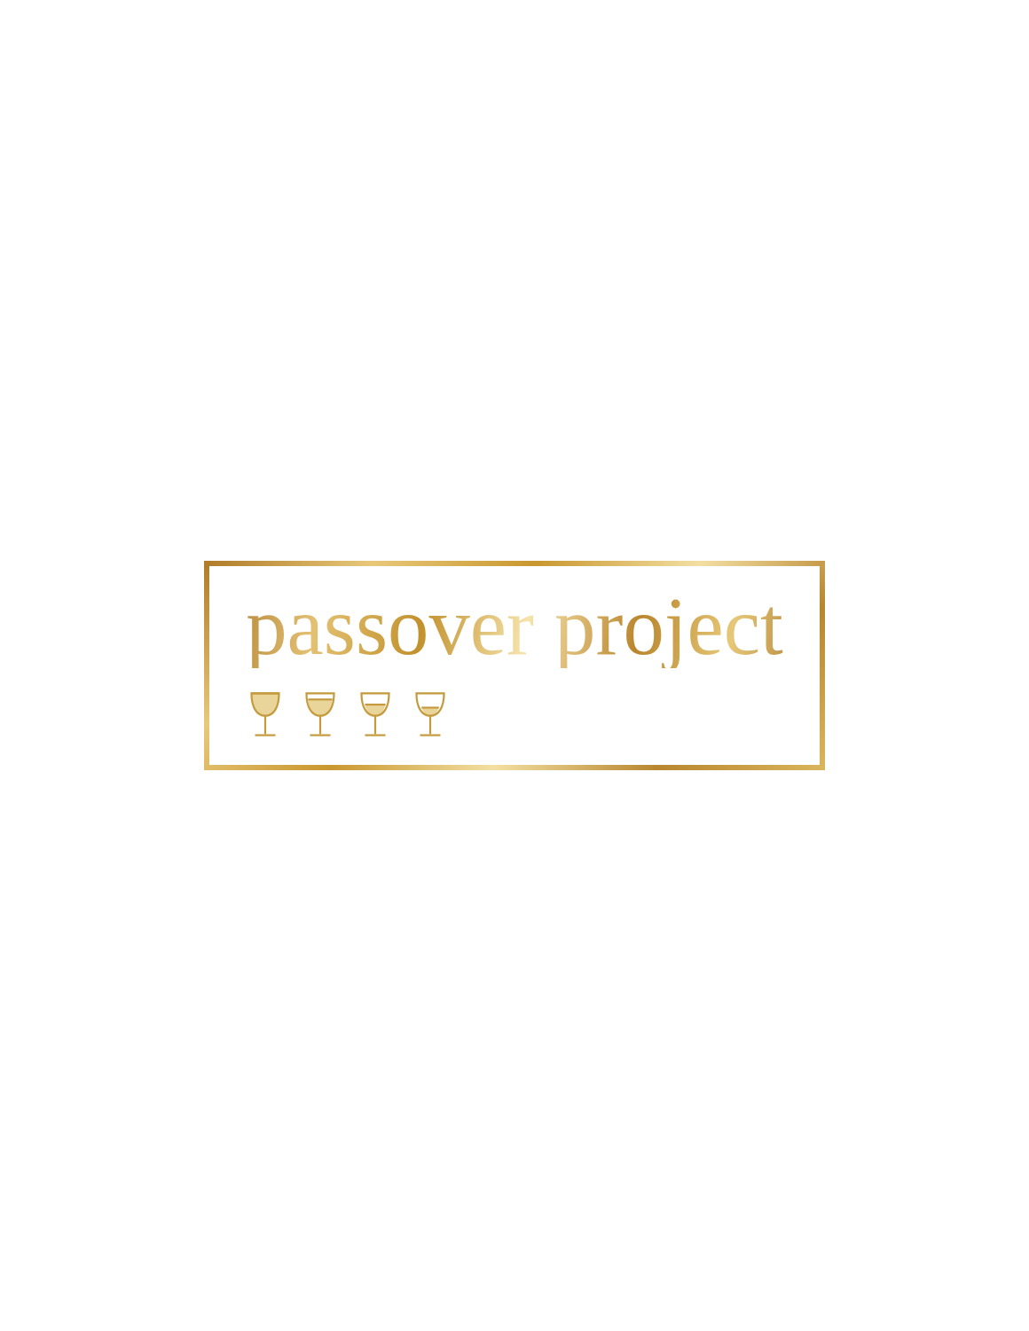passover project